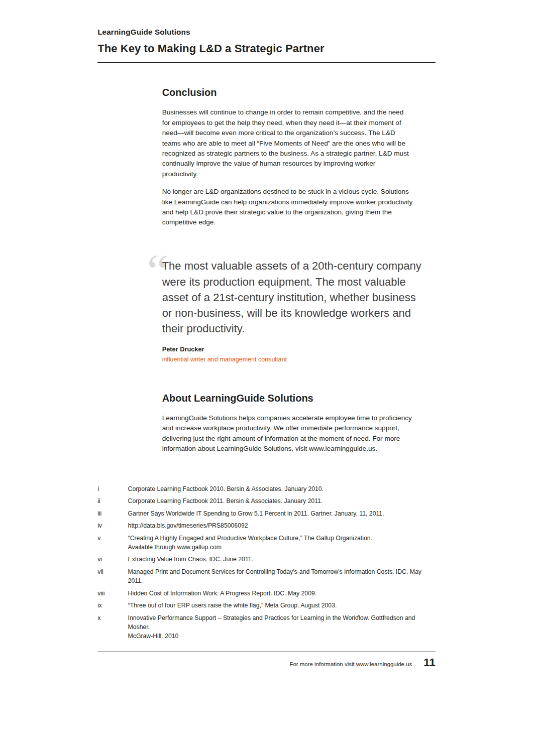LearningGuide Solutions
The Key to Making L&D a Strategic Partner
Conclusion
Businesses will continue to change in order to remain competitive, and the need for employees to get the help they need, when they need it—at their moment of need—will become even more critical to the organization’s success. The L&D teams who are able to meet all “Five Moments of Need” are the ones who will be recognized as strategic partners to the business. As a strategic partner, L&D must continually improve the value of human resources by improving worker productivity.
No longer are L&D organizations destined to be stuck in a vicious cycle. Solutions like LearningGuide can help organizations immediately improve worker productivity and help L&D prove their strategic value to the organization, giving them the competitive edge.
“
The most valuable assets of a 20th-century company were its production equipment. The most valuable asset of a 21st-century institution, whether business or non-business, will be its knowledge workers and their productivity.
Peter Drucker influential writer and management consultant
About LearningGuide Solutions
LearningGuide Solutions helps companies accelerate employee time to proficiency and increase workplace productivity. We offer immediate performance support, delivering just the right amount of information at the moment of need. For more information about LearningGuide Solutions, visit www.learningguide.us.
| i | Corporate Learning Factbook 2010. Bersin & Associates. January 2010. |
| ii | Corporate Learning Factbook 2011. Bersin & Associates. January 2011. |
| iii | Gartner Says Worldwide IT Spending to Grow 5.1 Percent in 2011. Gartner. January, 11, 2011. |
| iv | http://data.bls.gov/timeseries/PRS85006092 |
| v | “Creating A Highly Engaged and Productive Workplace Culture,” The Gallup Organization. Available through www.gallup.com |
| vi | Extracting Value from Chaos. IDC. June 2011. |
| vii | Managed Print and Document Services for Controlling Today's-and Tomorrow's Information Costs. IDC. May 2011. |
| viii | Hidden Cost of Information Work: A Progress Report. IDC. May 2009. |
| ix | “Three out of four ERP users raise the white flag,” Meta Group. August 2003. |
| x | Innovative Performance Support – Strategies and Practices for Learning in the Workflow. Gottfredson and Mosher. McGraw-Hill. 2010 |
For more information visit www.learningguide.us 11